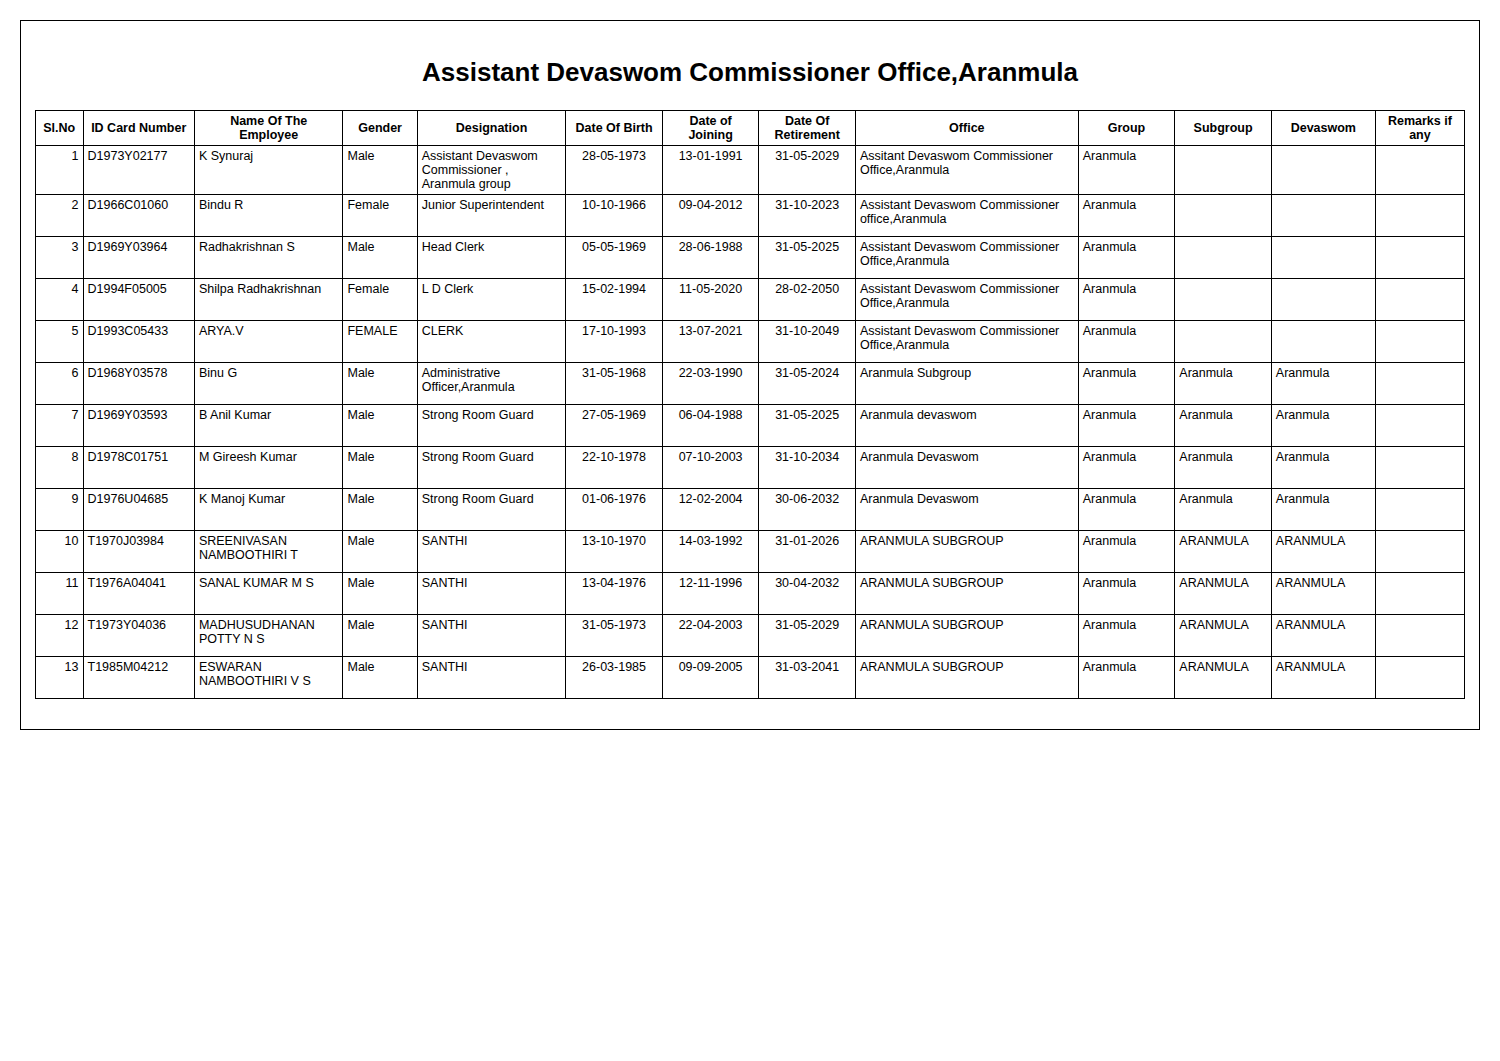Assistant Devaswom Commissioner Office,Aranmula
| Sl.No | ID Card Number | Name Of The Employee | Gender | Designation | Date Of Birth | Date of Joining | Date Of Retirement | Office | Group | Subgroup | Devaswom | Remarks if any |
| --- | --- | --- | --- | --- | --- | --- | --- | --- | --- | --- | --- | --- |
| 1 | D1973Y02177 | K Synuraj | Male | Assistant Devaswom Commissioner , Aranmula group | 28-05-1973 | 13-01-1991 | 31-05-2029 | Assitant Devaswom Commissioner Office,Aranmula | Aranmula | | | |
| 2 | D1966C01060 | Bindu R | Female | Junior Superintendent | 10-10-1966 | 09-04-2012 | 31-10-2023 | Assistant Devaswom Commissioner office,Aranmula | Aranmula | | | |
| 3 | D1969Y03964 | Radhakrishnan S | Male | Head Clerk | 05-05-1969 | 28-06-1988 | 31-05-2025 | Assistant Devaswom Commissioner Office,Aranmula | Aranmula | | | |
| 4 | D1994F05005 | Shilpa Radhakrishnan | Female | L D Clerk | 15-02-1994 | 11-05-2020 | 28-02-2050 | Assistant Devaswom Commissioner Office,Aranmula | Aranmula | | | |
| 5 | D1993C05433 | ARYA.V | FEMALE | CLERK | 17-10-1993 | 13-07-2021 | 31-10-2049 | Assistant Devaswom Commissioner Office,Aranmula | Aranmula | | | |
| 6 | D1968Y03578 | Binu G | Male | Administrative Officer,Aranmula | 31-05-1968 | 22-03-1990 | 31-05-2024 | Aranmula Subgroup | Aranmula | Aranmula | Aranmula | |
| 7 | D1969Y03593 | B Anil Kumar | Male | Strong Room Guard | 27-05-1969 | 06-04-1988 | 31-05-2025 | Aranmula devaswom | Aranmula | Aranmula | Aranmula | |
| 8 | D1978C01751 | M Gireesh Kumar | Male | Strong Room Guard | 22-10-1978 | 07-10-2003 | 31-10-2034 | Aranmula Devaswom | Aranmula | Aranmula | Aranmula | |
| 9 | D1976U04685 | K Manoj Kumar | Male | Strong Room Guard | 01-06-1976 | 12-02-2004 | 30-06-2032 | Aranmula Devaswom | Aranmula | Aranmula | Aranmula | |
| 10 | T1970J03984 | SREENIVASAN NAMBOOTHIRI T | Male | SANTHI | 13-10-1970 | 14-03-1992 | 31-01-2026 | ARANMULA SUBGROUP | Aranmula | ARANMULA | ARANMULA | |
| 11 | T1976A04041 | SANAL KUMAR M S | Male | SANTHI | 13-04-1976 | 12-11-1996 | 30-04-2032 | ARANMULA SUBGROUP | Aranmula | ARANMULA | ARANMULA | |
| 12 | T1973Y04036 | MADHUSUDHANAN POTTY N S | Male | SANTHI | 31-05-1973 | 22-04-2003 | 31-05-2029 | ARANMULA SUBGROUP | Aranmula | ARANMULA | ARANMULA | |
| 13 | T1985M04212 | ESWARAN NAMBOOTHIRI V S | Male | SANTHI | 26-03-1985 | 09-09-2005 | 31-03-2041 | ARANMULA SUBGROUP | Aranmula | ARANMULA | ARANMULA | |